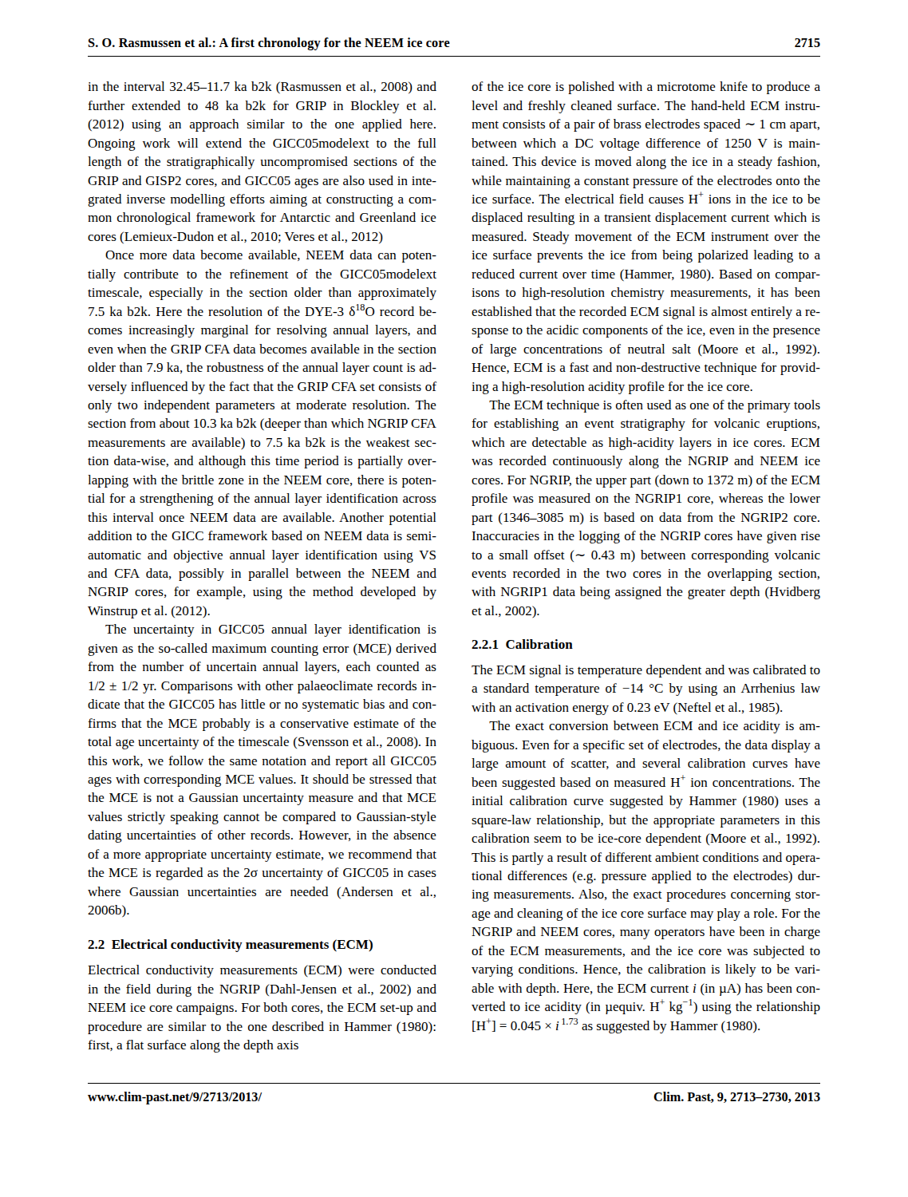S. O. Rasmussen et al.: A first chronology for the NEEM ice core 2715
in the interval 32.45–11.7 ka b2k (Rasmussen et al., 2008) and further extended to 48 ka b2k for GRIP in Blockley et al. (2012) using an approach similar to the one applied here. Ongoing work will extend the GICC05modelext to the full length of the stratigraphically uncompromised sections of the GRIP and GISP2 cores, and GICC05 ages are also used in integrated inverse modelling efforts aiming at constructing a common chronological framework for Antarctic and Greenland ice cores (Lemieux-Dudon et al., 2010; Veres et al., 2012)
Once more data become available, NEEM data can potentially contribute to the refinement of the GICC05modelext timescale, especially in the section older than approximately 7.5 ka b2k. Here the resolution of the DYE-3 δ18O record becomes increasingly marginal for resolving annual layers, and even when the GRIP CFA data becomes available in the section older than 7.9 ka, the robustness of the annual layer count is adversely influenced by the fact that the GRIP CFA set consists of only two independent parameters at moderate resolution. The section from about 10.3 ka b2k (deeper than which NGRIP CFA measurements are available) to 7.5 ka b2k is the weakest section data-wise, and although this time period is partially overlapping with the brittle zone in the NEEM core, there is potential for a strengthening of the annual layer identification across this interval once NEEM data are available. Another potential addition to the GICC framework based on NEEM data is semi-automatic and objective annual layer identification using VS and CFA data, possibly in parallel between the NEEM and NGRIP cores, for example, using the method developed by Winstrup et al. (2012).
The uncertainty in GICC05 annual layer identification is given as the so-called maximum counting error (MCE) derived from the number of uncertain annual layers, each counted as 1/2 ± 1/2 yr. Comparisons with other palaeoclimate records indicate that the GICC05 has little or no systematic bias and confirms that the MCE probably is a conservative estimate of the total age uncertainty of the timescale (Svensson et al., 2008). In this work, we follow the same notation and report all GICC05 ages with corresponding MCE values. It should be stressed that the MCE is not a Gaussian uncertainty measure and that MCE values strictly speaking cannot be compared to Gaussian-style dating uncertainties of other records. However, in the absence of a more appropriate uncertainty estimate, we recommend that the MCE is regarded as the 2σ uncertainty of GICC05 in cases where Gaussian uncertainties are needed (Andersen et al., 2006b).
2.2 Electrical conductivity measurements (ECM)
Electrical conductivity measurements (ECM) were conducted in the field during the NGRIP (Dahl-Jensen et al., 2002) and NEEM ice core campaigns. For both cores, the ECM set-up and procedure are similar to the one described in Hammer (1980): first, a flat surface along the depth axis
of the ice core is polished with a microtome knife to produce a level and freshly cleaned surface. The hand-held ECM instrument consists of a pair of brass electrodes spaced ∼ 1 cm apart, between which a DC voltage difference of 1250 V is maintained. This device is moved along the ice in a steady fashion, while maintaining a constant pressure of the electrodes onto the ice surface. The electrical field causes H+ ions in the ice to be displaced resulting in a transient displacement current which is measured. Steady movement of the ECM instrument over the ice surface prevents the ice from being polarized leading to a reduced current over time (Hammer, 1980). Based on comparisons to high-resolution chemistry measurements, it has been established that the recorded ECM signal is almost entirely a response to the acidic components of the ice, even in the presence of large concentrations of neutral salt (Moore et al., 1992). Hence, ECM is a fast and non-destructive technique for providing a high-resolution acidity profile for the ice core.
The ECM technique is often used as one of the primary tools for establishing an event stratigraphy for volcanic eruptions, which are detectable as high-acidity layers in ice cores. ECM was recorded continuously along the NGRIP and NEEM ice cores. For NGRIP, the upper part (down to 1372 m) of the ECM profile was measured on the NGRIP1 core, whereas the lower part (1346–3085 m) is based on data from the NGRIP2 core. Inaccuracies in the logging of the NGRIP cores have given rise to a small offset (∼ 0.43 m) between corresponding volcanic events recorded in the two cores in the overlapping section, with NGRIP1 data being assigned the greater depth (Hvidberg et al., 2002).
2.2.1 Calibration
The ECM signal is temperature dependent and was calibrated to a standard temperature of −14 °C by using an Arrhenius law with an activation energy of 0.23 eV (Neftel et al., 1985).
The exact conversion between ECM and ice acidity is ambiguous. Even for a specific set of electrodes, the data display a large amount of scatter, and several calibration curves have been suggested based on measured H+ ion concentrations. The initial calibration curve suggested by Hammer (1980) uses a square-law relationship, but the appropriate parameters in this calibration seem to be ice-core dependent (Moore et al., 1992). This is partly a result of different ambient conditions and operational differences (e.g. pressure applied to the electrodes) during measurements. Also, the exact procedures concerning storage and cleaning of the ice core surface may play a role. For the NGRIP and NEEM cores, many operators have been in charge of the ECM measurements, and the ice core was subjected to varying conditions. Hence, the calibration is likely to be variable with depth. Here, the ECM current i (in µA) has been converted to ice acidity (in µequiv. H+ kg−1) using the relationship [H+] = 0.045 × i 1.73 as suggested by Hammer (1980).
www.clim-past.net/9/2713/2013/ Clim. Past, 9, 2713–2730, 2013